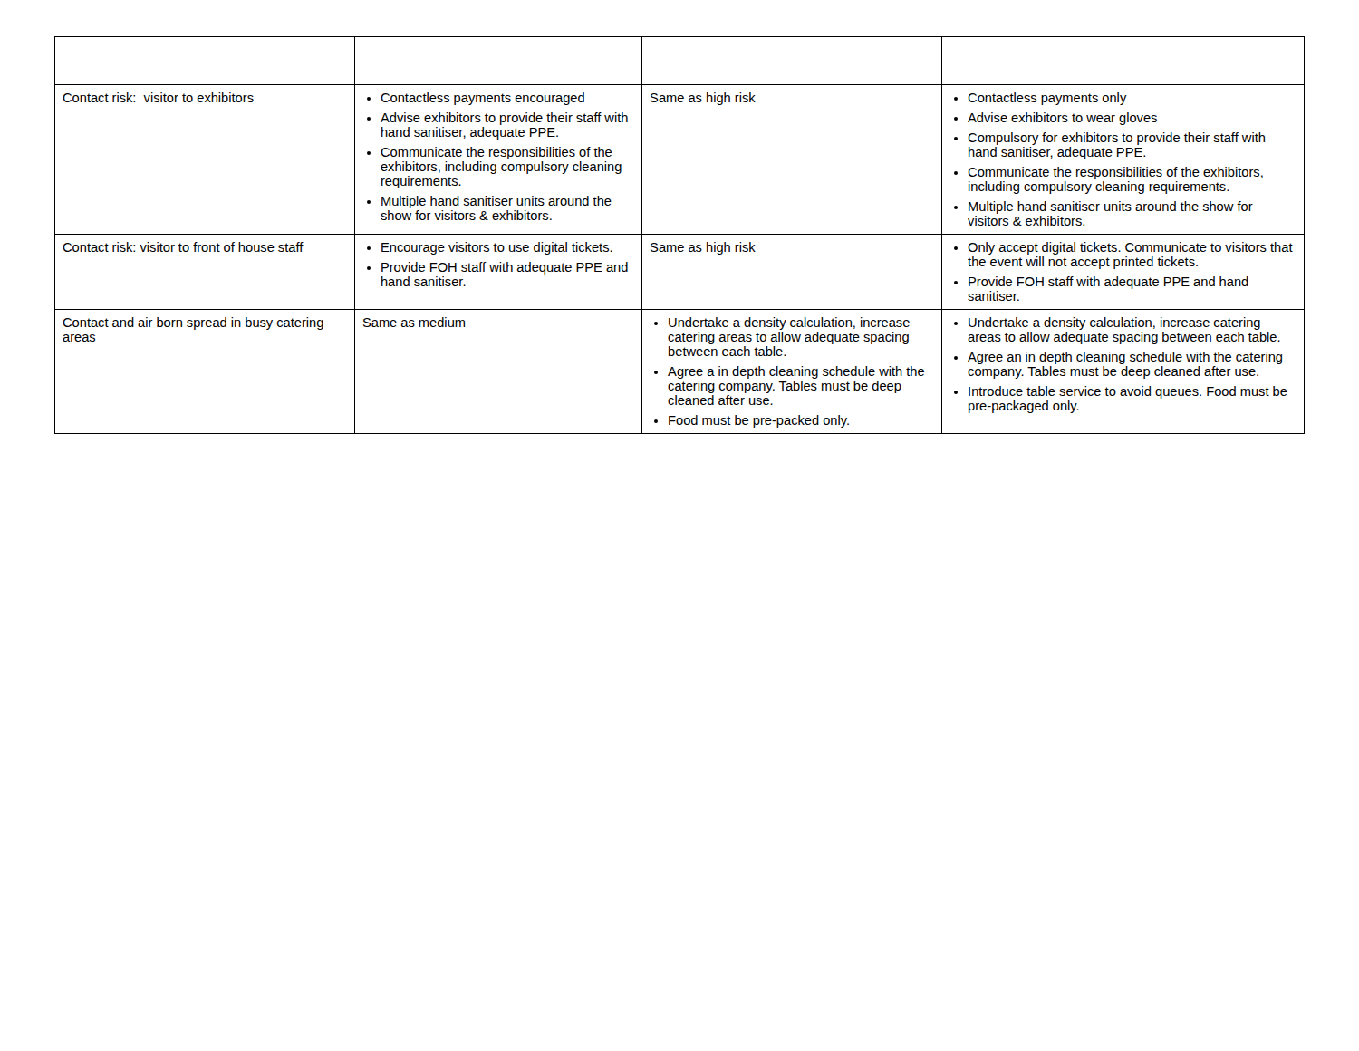| Contact risk: visitor to exhibitors | Contactless payments encouraged Advise exhibitors to provide their staff with hand sanitiser, adequate PPE. Communicate the responsibilities of the exhibitors, including compulsory cleaning requirements. Multiple hand sanitiser units around the show for visitors & exhibitors. | Same as high risk | Contactless payments only Advise exhibitors to wear gloves Compulsory for exhibitors to provide their staff with hand sanitiser, adequate PPE. Communicate the responsibilities of the exhibitors, including compulsory cleaning requirements. Multiple hand sanitiser units around the show for visitors & exhibitors. |
| Contact risk: visitor to front of house staff | Encourage visitors to use digital tickets. Provide FOH staff with adequate PPE and hand sanitiser. | Same as high risk | Only accept digital tickets. Communicate to visitors that the event will not accept printed tickets. Provide FOH staff with adequate PPE and hand sanitiser. |
| Contact and air born spread in busy catering areas | Same as medium | Undertake a density calculation, increase catering areas to allow adequate spacing between each table. Agree a in depth cleaning schedule with the catering company. Tables must be deep cleaned after use. Food must be pre-packed only. | Undertake a density calculation, increase catering areas to allow adequate spacing between each table. Agree an in depth cleaning schedule with the catering company. Tables must be deep cleaned after use. Introduce table service to avoid queues. Food must be pre-packaged only. |